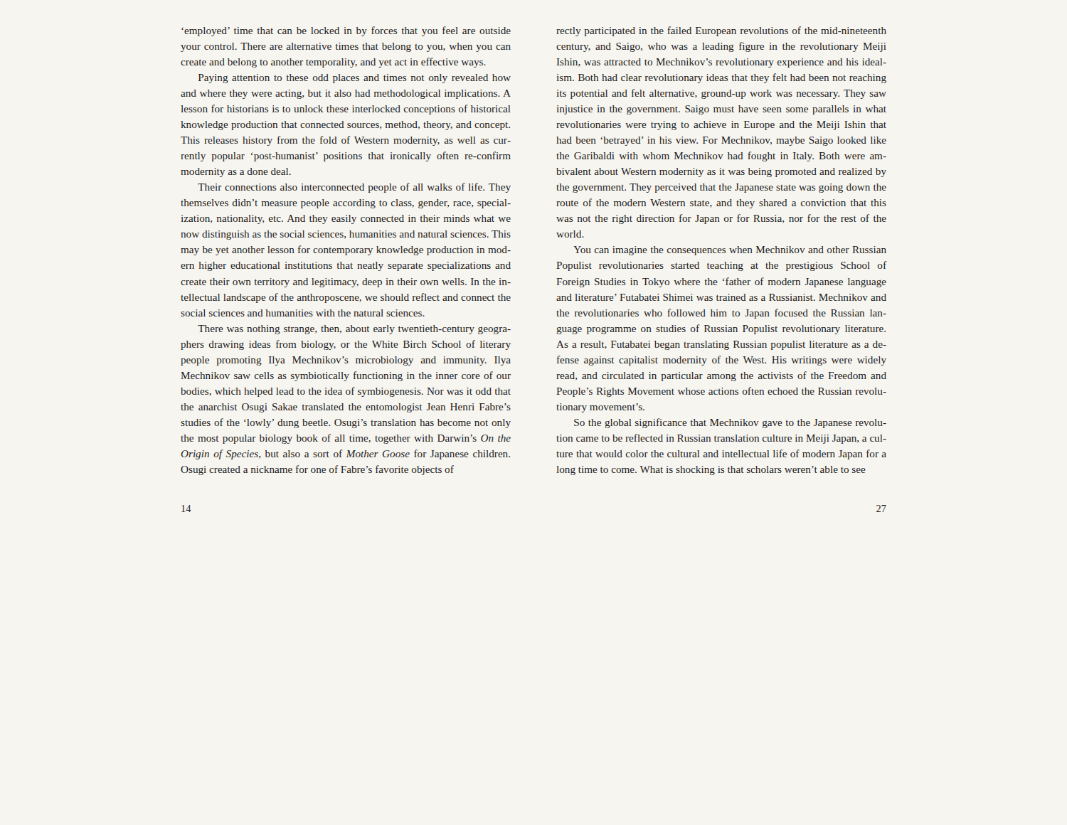‘employed’ time that can be locked in by forces that you feel are outside your control. There are alternative times that belong to you, when you can create and belong to another temporality, and yet act in effective ways.
Paying attention to these odd places and times not only revealed how and where they were acting, but it also had methodological implications. A lesson for historians is to unlock these interlocked conceptions of historical knowledge production that connected sources, method, theory, and concept. This releases history from the fold of Western modernity, as well as currently popular ‘post-humanist’ positions that ironically often re-confirm modernity as a done deal.
Their connections also interconnected people of all walks of life. They themselves didn’t measure people according to class, gender, race, specialization, nationality, etc. And they easily connected in their minds what we now distinguish as the social sciences, humanities and natural sciences. This may be yet another lesson for contemporary knowledge production in modern higher educational institutions that neatly separate specializations and create their own territory and legitimacy, deep in their own wells. In the intellectual landscape of the anthroposcene, we should reflect and connect the social sciences and humanities with the natural sciences.
There was nothing strange, then, about early twentieth-century geographers drawing ideas from biology, or the White Birch School of literary people promoting Ilya Mechnikov’s microbiology and immunity. Ilya Mechnikov saw cells as symbiotically functioning in the inner core of our bodies, which helped lead to the idea of symbiogenesis. Nor was it odd that the anarchist Osugi Sakae translated the entomologist Jean Henri Fabre’s studies of the ‘lowly’ dung beetle. Osugi’s translation has become not only the most popular biology book of all time, together with Darwin’s On the Origin of Species, but also a sort of Mother Goose for Japanese children. Osugi created a nickname for one of Fabre’s favorite objects of
14
rectly participated in the failed European revolutions of the mid-nineteenth century, and Saigo, who was a leading figure in the revolutionary Meiji Ishin, was attracted to Mechnikov’s revolutionary experience and his idealism. Both had clear revolutionary ideas that they felt had been not reaching its potential and felt alternative, ground-up work was necessary. They saw injustice in the government. Saigo must have seen some parallels in what revolutionaries were trying to achieve in Europe and the Meiji Ishin that had been ‘betrayed’ in his view. For Mechnikov, maybe Saigo looked like the Garibaldi with whom Mechnikov had fought in Italy. Both were ambivalent about Western modernity as it was being promoted and realized by the government. They perceived that the Japanese state was going down the route of the modern Western state, and they shared a conviction that this was not the right direction for Japan or for Russia, nor for the rest of the world.
You can imagine the consequences when Mechnikov and other Russian Populist revolutionaries started teaching at the prestigious School of Foreign Studies in Tokyo where the ‘father of modern Japanese language and literature’ Futabatei Shimei was trained as a Russianist. Mechnikov and the revolutionaries who followed him to Japan focused the Russian language programme on studies of Russian Populist revolutionary literature. As a result, Futabatei began translating Russian populist literature as a defense against capitalist modernity of the West. His writings were widely read, and circulated in particular among the activists of the Freedom and People’s Rights Movement whose actions often echoed the Russian revolutionary movement’s.
So the global significance that Mechnikov gave to the Japanese revolution came to be reflected in Russian translation culture in Meiji Japan, a culture that would color the cultural and intellectual life of modern Japan for a long time to come. What is shocking is that scholars weren’t able to see
27